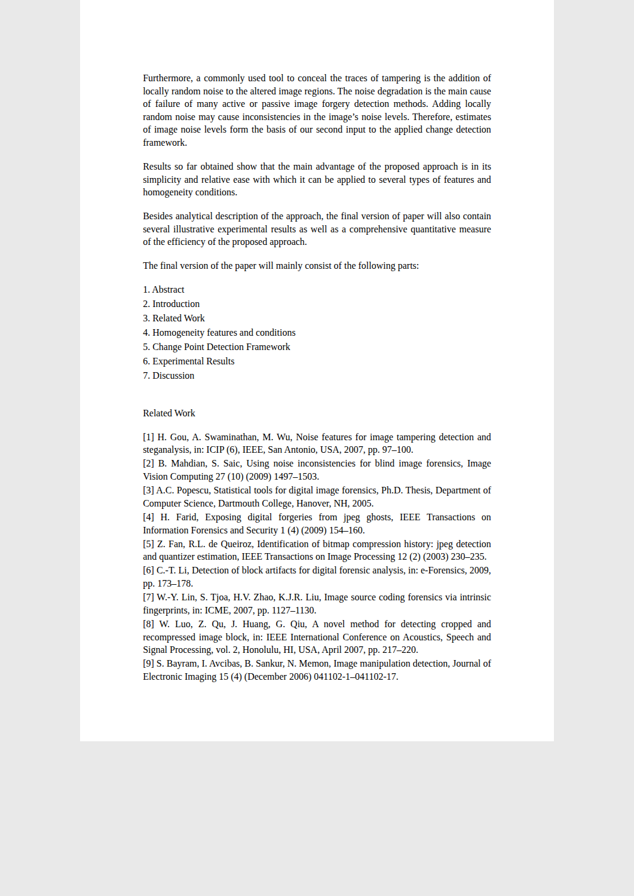Furthermore, a commonly used tool to conceal the traces of tampering is the addition of locally random noise to the altered image regions. The noise degradation is the main cause of failure of many active or passive image forgery detection methods. Adding locally random noise may cause inconsistencies in the image’s noise levels. Therefore, estimates of image noise levels form the basis of our second input to the applied change detection framework.
Results so far obtained show that the main advantage of the proposed approach is in its simplicity and relative ease with which it can be applied to several types of features and homogeneity conditions.
Besides analytical description of the approach, the final version of paper will also contain several illustrative experimental results as well as a comprehensive quantitative measure of the efficiency of the proposed approach.
The final version of the paper will mainly consist of the following parts:
1. Abstract
2. Introduction
3. Related Work
4. Homogeneity features and conditions
5. Change Point Detection Framework
6. Experimental Results
7. Discussion
Related Work
[1] H. Gou, A. Swaminathan, M. Wu, Noise features for image tampering detection and steganalysis, in: ICIP (6), IEEE, San Antonio, USA, 2007, pp. 97–100.
[2] B. Mahdian, S. Saic, Using noise inconsistencies for blind image forensics, Image Vision Computing 27 (10) (2009) 1497–1503.
[3] A.C. Popescu, Statistical tools for digital image forensics, Ph.D. Thesis, Department of Computer Science, Dartmouth College, Hanover, NH, 2005.
[4] H. Farid, Exposing digital forgeries from jpeg ghosts, IEEE Transactions on Information Forensics and Security 1 (4) (2009) 154–160.
[5] Z. Fan, R.L. de Queiroz, Identification of bitmap compression history: jpeg detection and quantizer estimation, IEEE Transactions on Image Processing 12 (2) (2003) 230–235.
[6] C.-T. Li, Detection of block artifacts for digital forensic analysis, in: e-Forensics, 2009, pp. 173–178.
[7] W.-Y. Lin, S. Tjoa, H.V. Zhao, K.J.R. Liu, Image source coding forensics via intrinsic fingerprints, in: ICME, 2007, pp. 1127–1130.
[8] W. Luo, Z. Qu, J. Huang, G. Qiu, A novel method for detecting cropped and recompressed image block, in: IEEE International Conference on Acoustics, Speech and Signal Processing, vol. 2, Honolulu, HI, USA, April 2007, pp. 217–220.
[9] S. Bayram, I. Avcibas, B. Sankur, N. Memon, Image manipulation detection, Journal of Electronic Imaging 15 (4) (December 2006) 041102-1–041102-17.